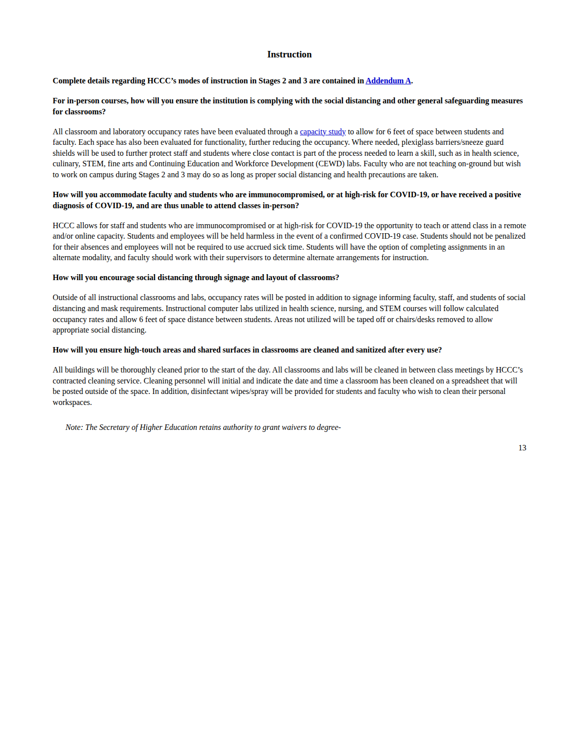Instruction
Complete details regarding HCCC’s modes of instruction in Stages 2 and 3 are contained in Addendum A.
For in-person courses, how will you ensure the institution is complying with the social distancing and other general safeguarding measures for classrooms?
All classroom and laboratory occupancy rates have been evaluated through a capacity study to allow for 6 feet of space between students and faculty. Each space has also been evaluated for functionality, further reducing the occupancy. Where needed, plexiglass barriers/sneeze guard shields will be used to further protect staff and students where close contact is part of the process needed to learn a skill, such as in health science, culinary, STEM, fine arts and Continuing Education and Workforce Development (CEWD) labs. Faculty who are not teaching on-ground but wish to work on campus during Stages 2 and 3 may do so as long as proper social distancing and health precautions are taken.
How will you accommodate faculty and students who are immunocompromised, or at high-risk for COVID-19, or have received a positive diagnosis of COVID-19, and are thus unable to attend classes in-person?
HCCC allows for staff and students who are immunocompromised or at high-risk for COVID-19 the opportunity to teach or attend class in a remote and/or online capacity. Students and employees will be held harmless in the event of a confirmed COVID-19 case. Students should not be penalized for their absences and employees will not be required to use accrued sick time. Students will have the option of completing assignments in an alternate modality, and faculty should work with their supervisors to determine alternate arrangements for instruction.
How will you encourage social distancing through signage and layout of classrooms?
Outside of all instructional classrooms and labs, occupancy rates will be posted in addition to signage informing faculty, staff, and students of social distancing and mask requirements. Instructional computer labs utilized in health science, nursing, and STEM courses will follow calculated occupancy rates and allow 6 feet of space distance between students. Areas not utilized will be taped off or chairs/desks removed to allow appropriate social distancing.
How will you ensure high-touch areas and shared surfaces in classrooms are cleaned and sanitized after every use?
All buildings will be thoroughly cleaned prior to the start of the day. All classrooms and labs will be cleaned in between class meetings by HCCC’s contracted cleaning service. Cleaning personnel will initial and indicate the date and time a classroom has been cleaned on a spreadsheet that will be posted outside of the space. In addition, disinfectant wipes/spray will be provided for students and faculty who wish to clean their personal workspaces.
Note: The Secretary of Higher Education retains authority to grant waivers to degree-
13